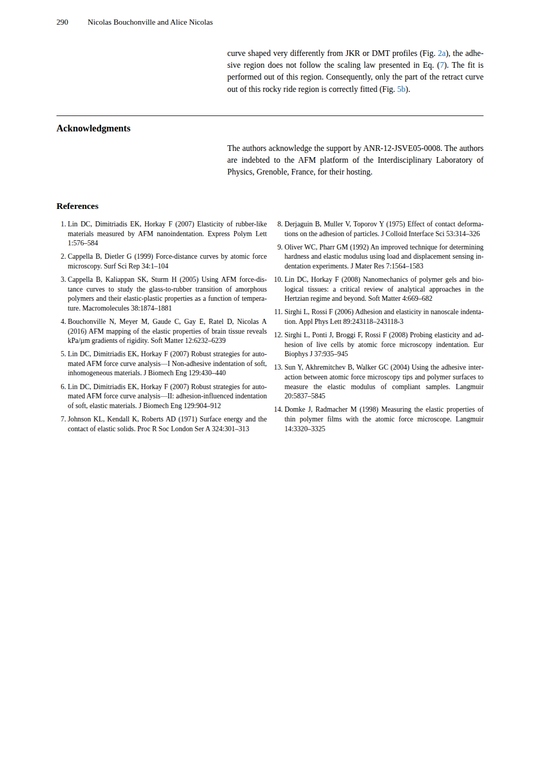290 Nicolas Bouchonville and Alice Nicolas
curve shaped very differently from JKR or DMT profiles (Fig. 2a), the adhesive region does not follow the scaling law presented in Eq. (7). The fit is performed out of this region. Consequently, only the part of the retract curve out of this rocky ride region is correctly fitted (Fig. 5b).
Acknowledgments
The authors acknowledge the support by ANR-12-JSVE05-0008. The authors are indebted to the AFM platform of the Interdisciplinary Laboratory of Physics, Grenoble, France, for their hosting.
References
Lin DC, Dimitriadis EK, Horkay F (2007) Elasticity of rubber-like materials measured by AFM nanoindentation. Express Polym Lett 1:576–584
Cappella B, Dietler G (1999) Force-distance curves by atomic force microscopy. Surf Sci Rep 34:1–104
Cappella B, Kaliappan SK, Sturm H (2005) Using AFM force-distance curves to study the glass-to-rubber transition of amorphous polymers and their elastic-plastic properties as a function of temperature. Macromolecules 38:1874–1881
Bouchonville N, Meyer M, Gaude C, Gay E, Ratel D, Nicolas A (2016) AFM mapping of the elastic properties of brain tissue reveals kPa/µm gradients of rigidity. Soft Matter 12:6232–6239
Lin DC, Dimitriadis EK, Horkay F (2007) Robust strategies for automated AFM force curve analysis—I Non-adhesive indentation of soft, inhomogeneous materials. J Biomech Eng 129:430–440
Lin DC, Dimitriadis EK, Horkay F (2007) Robust strategies for automated AFM force curve analysis—II: adhesion-influenced indentation of soft, elastic materials. J Biomech Eng 129:904–912
Johnson KL, Kendall K, Roberts AD (1971) Surface energy and the contact of elastic solids. Proc R Soc London Ser A 324:301–313
Derjaguin B, Muller V, Toporov Y (1975) Effect of contact deformations on the adhesion of particles. J Colloid Interface Sci 53:314–326
Oliver WC, Pharr GM (1992) An improved technique for determining hardness and elastic modulus using load and displacement sensing indentation experiments. J Mater Res 7:1564–1583
Lin DC, Horkay F (2008) Nanomechanics of polymer gels and biological tissues: a critical review of analytical approaches in the Hertzian regime and beyond. Soft Matter 4:669–682
Sirghi L, Rossi F (2006) Adhesion and elasticity in nanoscale indentation. Appl Phys Lett 89:243118–243118-3
Sirghi L, Ponti J, Broggi F, Rossi F (2008) Probing elasticity and adhesion of live cells by atomic force microscopy indentation. Eur Biophys J 37:935–945
Sun Y, Akhremitchev B, Walker GC (2004) Using the adhesive interaction between atomic force microscopy tips and polymer surfaces to measure the elastic modulus of compliant samples. Langmuir 20:5837–5845
Domke J, Radmacher M (1998) Measuring the elastic properties of thin polymer films with the atomic force microscope. Langmuir 14:3320–3325